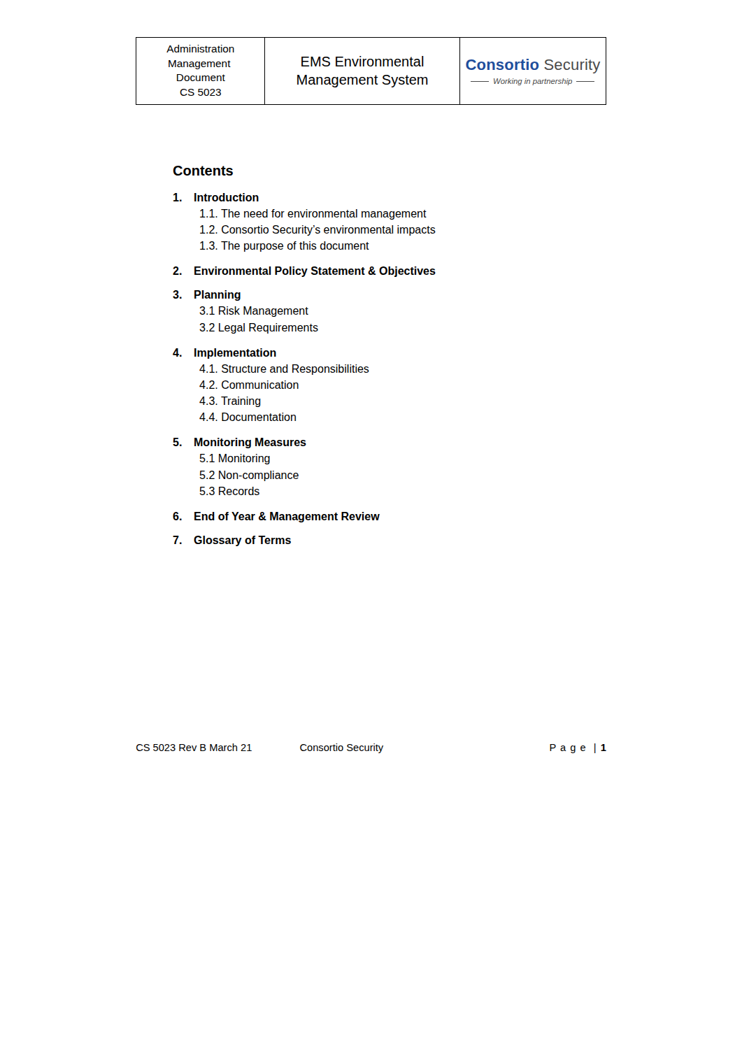| Administration Management Document CS 5023 | EMS Environmental Management System | Consortio Security Working in partnership |
Contents
Introduction
1.1. The need for environmental management
1.2. Consortio Security’s environmental impacts
1.3. The purpose of this document
Environmental Policy Statement & Objectives
Planning
3.1 Risk Management
3.2 Legal Requirements
Implementation
4.1. Structure and Responsibilities
4.2. Communication
4.3. Training
4.4. Documentation
Monitoring Measures
5.1 Monitoring
5.2 Non-compliance
5.3 Records
End of Year & Management Review
Glossary of Terms
CS 5023 Rev B March 21
Consortio Security
P a g e | 1